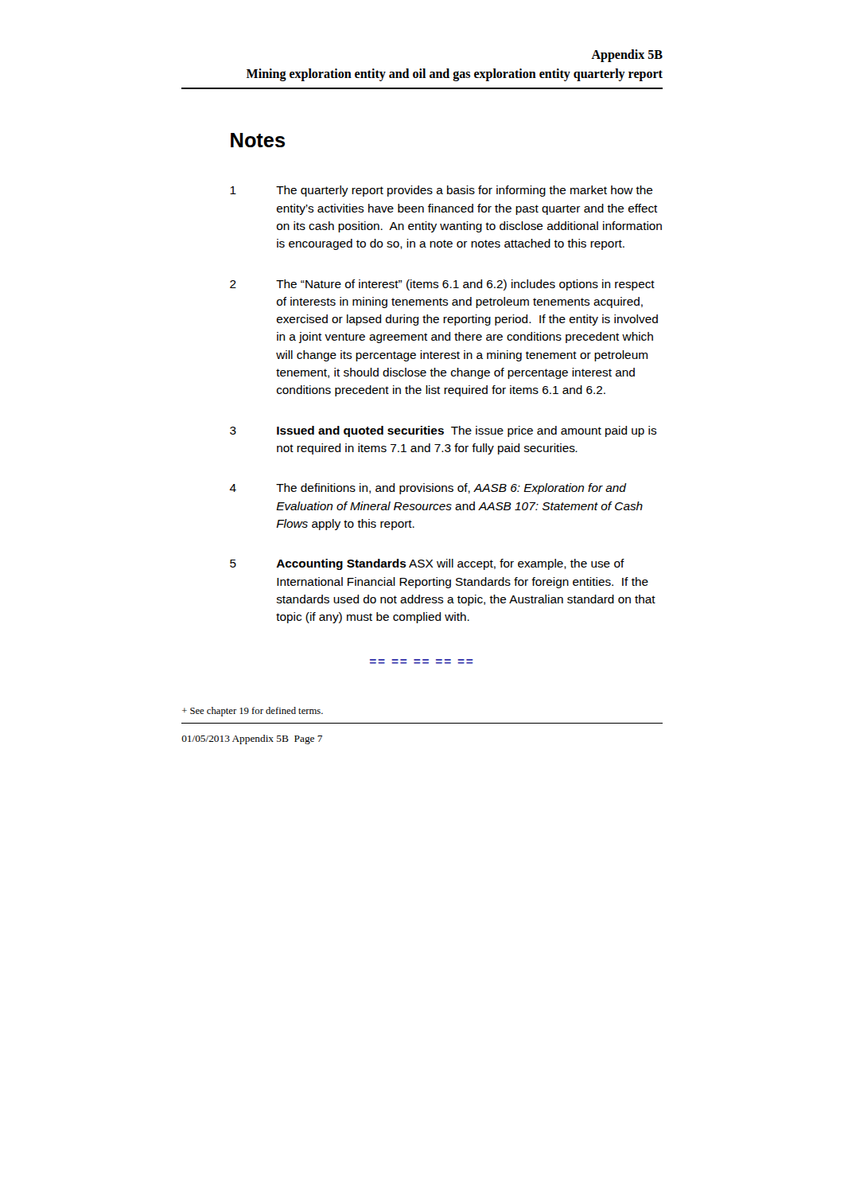Appendix 5B Mining exploration entity and oil and gas exploration entity quarterly report
Notes
1 The quarterly report provides a basis for informing the market how the entity’s activities have been financed for the past quarter and the effect on its cash position. An entity wanting to disclose additional information is encouraged to do so, in a note or notes attached to this report.
2 The “Nature of interest” (items 6.1 and 6.2) includes options in respect of interests in mining tenements and petroleum tenements acquired, exercised or lapsed during the reporting period. If the entity is involved in a joint venture agreement and there are conditions precedent which will change its percentage interest in a mining tenement or petroleum tenement, it should disclose the change of percentage interest and conditions precedent in the list required for items 6.1 and 6.2.
3 Issued and quoted securities The issue price and amount paid up is not required in items 7.1 and 7.3 for fully paid securities.
4 The definitions in, and provisions of, AASB 6: Exploration for and Evaluation of Mineral Resources and AASB 107: Statement of Cash Flows apply to this report.
5 Accounting Standards ASX will accept, for example, the use of International Financial Reporting Standards for foreign entities. If the standards used do not address a topic, the Australian standard on that topic (if any) must be complied with.
== == == == ==
+ See chapter 19 for defined terms.
01/05/2013 Appendix 5B Page 7